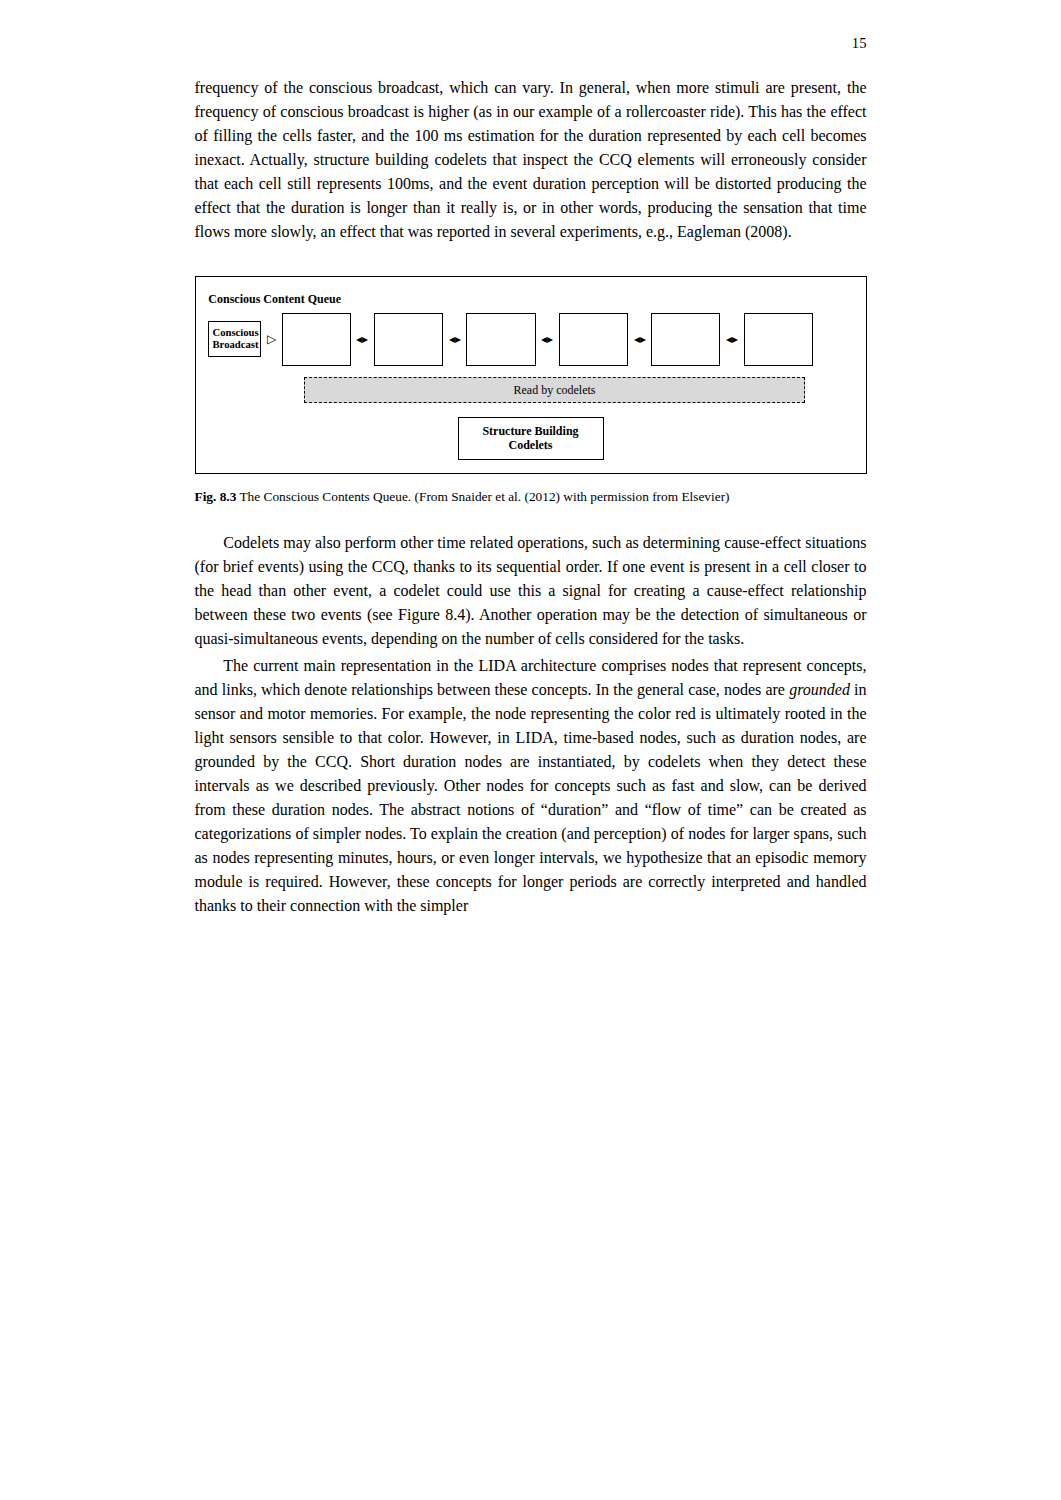15
frequency of the conscious broadcast, which can vary. In general, when more stimuli are present, the frequency of conscious broadcast is higher (as in our example of a rollercoaster ride). This has the effect of filling the cells faster, and the 100 ms estimation for the duration represented by each cell becomes inexact. Actually, structure building codelets that inspect the CCQ elements will erroneously consider that each cell still represents 100ms, and the event duration perception will be distorted producing the effect that the duration is longer than it really is, or in other words, producing the sensation that time flows more slowly, an effect that was reported in several experiments, e.g., Eagleman (2008).
Conscious Content Queue
Conscious
Broadcast
▷
◂▸
◂▸
◂▸
◂▸
◂▸
Read by codelets
Structure Building
Codelets
Fig. 8.3 The Conscious Contents Queue. (From Snaider et al. (2012) with permission from Elsevier)
Codelets may also perform other time related operations, such as determining cause-effect situations (for brief events) using the CCQ, thanks to its sequential order. If one event is present in a cell closer to the head than other event, a codelet could use this a signal for creating a cause-effect relationship between these two events (see Figure 8.4). Another operation may be the detection of simultaneous or quasi-simultaneous events, depending on the number of cells considered for the tasks.
The current main representation in the LIDA architecture comprises nodes that represent concepts, and links, which denote relationships between these concepts. In the general case, nodes are grounded in sensor and motor memories. For example, the node representing the color red is ultimately rooted in the light sensors sensible to that color. However, in LIDA, time-based nodes, such as duration nodes, are grounded by the CCQ. Short duration nodes are instantiated, by codelets when they detect these intervals as we described previously. Other nodes for concepts such as fast and slow, can be derived from these duration nodes. The abstract notions of “duration” and “flow of time” can be created as categorizations of simpler nodes. To explain the creation (and perception) of nodes for larger spans, such as nodes representing minutes, hours, or even longer intervals, we hypothesize that an episodic memory module is required. However, these concepts for longer periods are correctly interpreted and handled thanks to their connection with the simpler